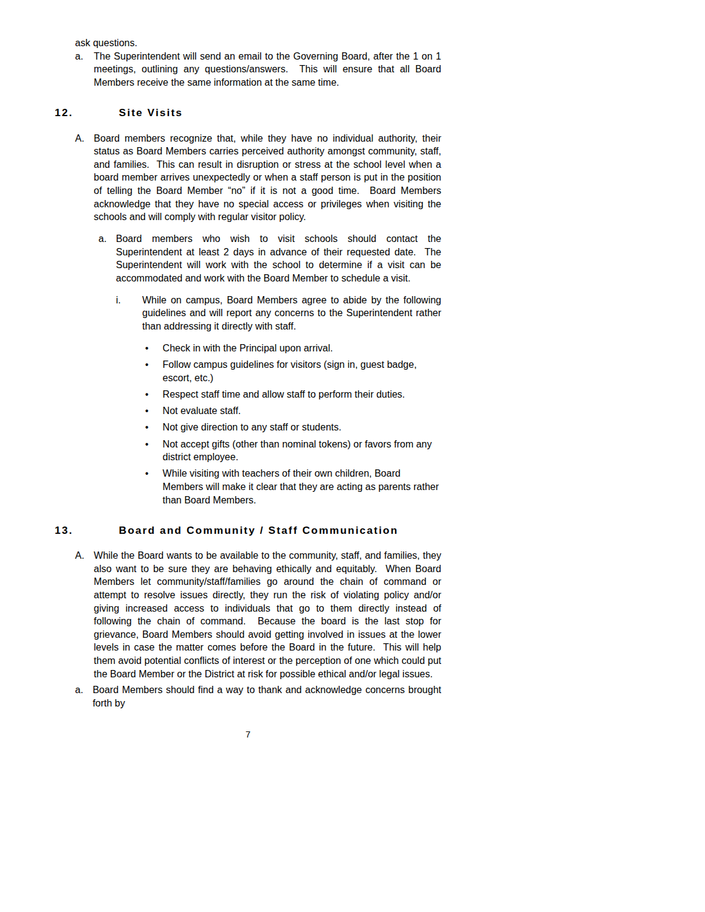ask questions.
a.
The Superintendent will send an email to the Governing Board, after the 1 on 1 meetings, outlining any questions/answers. This will ensure that all Board Members receive the same information at the same time.
12. Site Visits
A.
Board members recognize that, while they have no individual authority, their status as Board Members carries perceived authority amongst community, staff, and families. This can result in disruption or stress at the school level when a board member arrives unexpectedly or when a staff person is put in the position of telling the Board Member “no” if it is not a good time. Board Members acknowledge that they have no special access or privileges when visiting the schools and will comply with regular visitor policy.
a.
Board members who wish to visit schools should contact the Superintendent at least 2 days in advance of their requested date. The Superintendent will work with the school to determine if a visit can be accommodated and work with the Board Member to schedule a visit.
i.
While on campus, Board Members agree to abide by the following guidelines and will report any concerns to the Superintendent rather than addressing it directly with staff.
Check in with the Principal upon arrival.
Follow campus guidelines for visitors (sign in, guest badge, escort, etc.)
Respect staff time and allow staff to perform their duties.
Not evaluate staff.
Not give direction to any staff or students.
Not accept gifts (other than nominal tokens) or favors from any district employee.
While visiting with teachers of their own children, Board Members will make it clear that they are acting as parents rather than Board Members.
13. Board and Community / Staff Communication
A.
While the Board wants to be available to the community, staff, and families, they also want to be sure they are behaving ethically and equitably. When Board Members let community/staff/families go around the chain of command or attempt to resolve issues directly, they run the risk of violating policy and/or giving increased access to individuals that go to them directly instead of following the chain of command. Because the board is the last stop for grievance, Board Members should avoid getting involved in issues at the lower levels in case the matter comes before the Board in the future. This will help them avoid potential conflicts of interest or the perception of one which could put the Board Member or the District at risk for possible ethical and/or legal issues.
a.
Board Members should find a way to thank and acknowledge concerns brought forth by
7